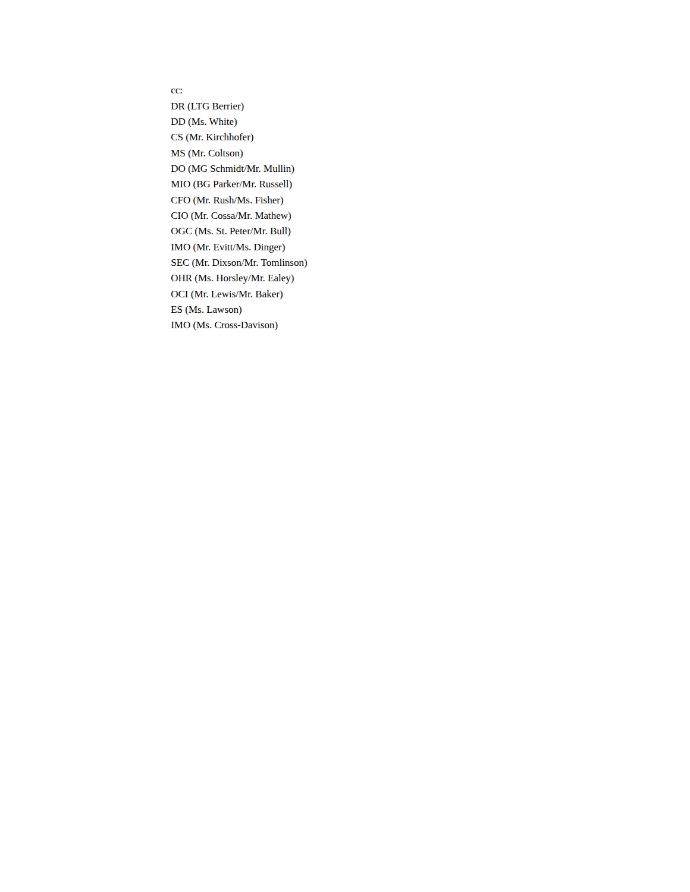cc:
DR (LTG Berrier)
DD (Ms. White)
CS (Mr. Kirchhofer)
MS (Mr. Coltson)
DO (MG Schmidt/Mr. Mullin)
MIO (BG Parker/Mr. Russell)
CFO (Mr. Rush/Ms. Fisher)
CIO (Mr. Cossa/Mr. Mathew)
OGC (Ms. St. Peter/Mr. Bull)
IMO (Mr. Evitt/Ms. Dinger)
SEC (Mr. Dixson/Mr. Tomlinson)
OHR (Ms. Horsley/Mr. Ealey)
OCI (Mr. Lewis/Mr. Baker)
ES (Ms. Lawson)
IMO (Ms. Cross-Davison)